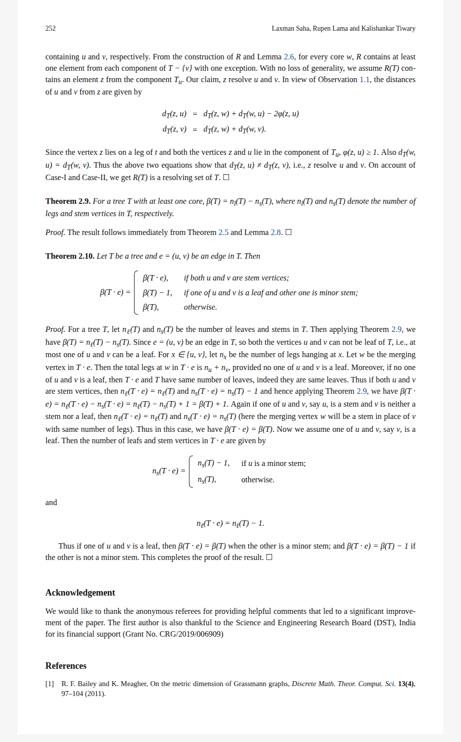252 Laxman Saha, Rupen Lama and Kalishankar Tiwary
containing u and v, respectively. From the construction of R and Lemma 2.6, for every core w, R contains at least one element from each component of T − {v} with one exception. With no loss of generality, we assume R(T) contains an element z from the component Tu. Our claim, z resolve u and v. In view of Observation 1.1, the distances of u and v from z are given by
| d T (z, u) | = | d T (z, w) + d T (w, u) − 2φ(z, u) |
| d T (z, v) | = | d T (z, w) + d T (w, v) . |
Since the vertex z lies on a leg of t and both the vertices z and u lie in the component of Tu, φ(z, u) ≥ 1. Also dT(w, u) = dT(w, v). Thus the above two equations show that dT(z, u) ≠ dT(z, v), i.e., z resolve u and v. On account of Case-I and Case-II, we get R(T) is a resolving set of T. ☐
Theorem 2.9. For a tree T with at least one core, β(T) = nl(T) − ns(T), where nl(T) and ns(T) denote the number of legs and stem vertices in T, respectively.
Proof. The result follows immediately from Theorem 2.5 and Lemma 2.8. ☐
Theorem 2.10. Let T be a tree and e = (u, v) be an edge in T. Then
β(T · e) =
| β(T · e), | if both u and v are stem vertices; |
| β(T) − 1, | if one of u and v is a leaf and other one is minor stem; |
| β(T), | otherwise. |
Proof. For a tree T, let nℓ(T) and ns(T) be the number of leaves and stems in T. Then applying Theorem 2.9, we have β(T) = nℓ(T) − ns(T). Since e = (u, v) be an edge in T, so both the vertices u and v can not be leaf of T, i.e., at most one of u and v can be a leaf. For x ∈ {u, v}, let nx be the number of legs hanging at x. Let w be the merging vertex in T · e. Then the total legs at w in T · e is nu + nv, provided no one of u and v is a leaf. Moreover, if no one of u and v is a leaf, then T · e and T have same number of leaves, indeed they are same leaves. Thus if both u and v are stem vertices, then nℓ(T · e) = nℓ(T) and ns(T · e) = ns(T) − 1 and hence applying Theorem 2.9, we have β(T · e) = nℓ(T · e) − ns(T · e) = nℓ(T) − ns(T) + 1 = β(T) + 1. Again if one of u and v, say u, is a stem and v is neither a stem nor a leaf, then nℓ(T · e) = nℓ(T) and ns(T · e) = ns(T) (here the merging vertex w will be a stem in place of v with same number of legs). Thus in this case, we have β(T · e) = β(T). Now we assume one of u and v, say v, is a leaf. Then the number of leafs and stem vertices in T · e are given by
ns(T · e) =
| n s (T) − 1, | if u is a minor stem; |
| n s (T), | otherwise. |
and
nℓ(T · e) = nℓ(T) − 1.
Thus if one of u and v is a leaf, then β(T · e) = β(T) when the other is a minor stem; and β(T · e) = β(T) − 1 if the other is not a minor stem. This completes the proof of the result. ☐
Acknowledgement
We would like to thank the anonymous referees for providing helpful comments that led to a significant improvement of the paper. The first author is also thankful to the Science and Engineering Research Board (DST), India for its financial support (Grant No. CRG/2019/006909)
References
[1] R. F. Bailey and K. Meagher, On the metric dimension of Grassmann graphs, Discrete Math. Theor. Comput. Sci. 13(4), 97–104 (2011).